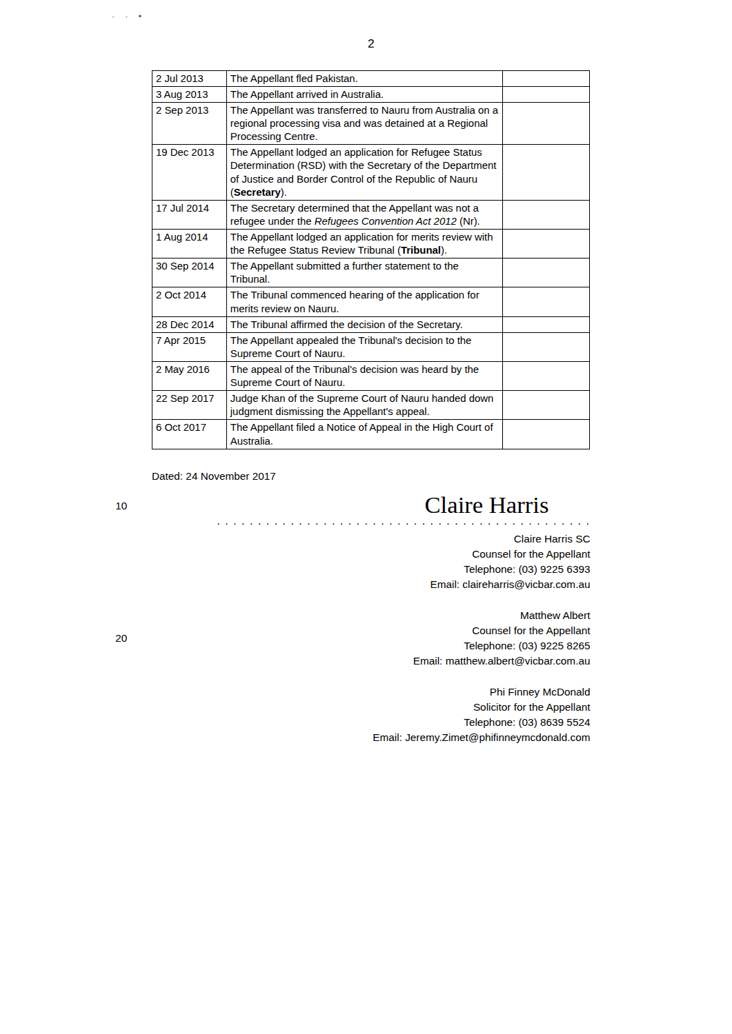· · •
2
| 2 Jul 2013 | The Appellant fled Pakistan. | |
| 3 Aug 2013 | The Appellant arrived in Australia. | |
| 2 Sep 2013 | The Appellant was transferred to Nauru from Australia on a regional processing visa and was detained at a Regional Processing Centre. | |
| 19 Dec 2013 | The Appellant lodged an application for Refugee Status Determination (RSD) with the Secretary of the Department of Justice and Border Control of the Republic of Nauru ( Secretary ). | |
| 17 Jul 2014 | The Secretary determined that the Appellant was not a refugee under the Refugees Convention Act 2012 (Nr). | |
| 1 Aug 2014 | The Appellant lodged an application for merits review with the Refugee Status Review Tribunal ( Tribunal ). | |
| 30 Sep 2014 | The Appellant submitted a further statement to the Tribunal. | |
| 2 Oct 2014 | The Tribunal commenced hearing of the application for merits review on Nauru. | |
| 28 Dec 2014 | The Tribunal affirmed the decision of the Secretary. | |
| 7 Apr 2015 | The Appellant appealed the Tribunal's decision to the Supreme Court of Nauru. | |
| 2 May 2016 | The appeal of the Tribunal's decision was heard by the Supreme Court of Nauru. | |
| 22 Sep 2017 | Judge Khan of the Supreme Court of Nauru handed down judgment dismissing the Appellant's appeal. | |
| 6 Oct 2017 | The Appellant filed a Notice of Appeal in the High Court of Australia. | |
Dated: 24 November 2017
Claire Harris
. . . . . . . . . . . . . . . . . . . . . . . . . . . . . . . . . . . . . . . . . . . . . .
Claire Harris SC
Counsel for the Appellant
Telephone: (03) 9225 6393
Email: claireharris@vicbar.com.au
Matthew Albert
Counsel for the Appellant
Telephone: (03) 9225 8265
Email: matthew.albert@vicbar.com.au
Phi Finney McDonald
Solicitor for the Appellant
Telephone: (03) 8639 5524
Email: Jeremy.Zimet@phifinneymcdonald.com
10
20